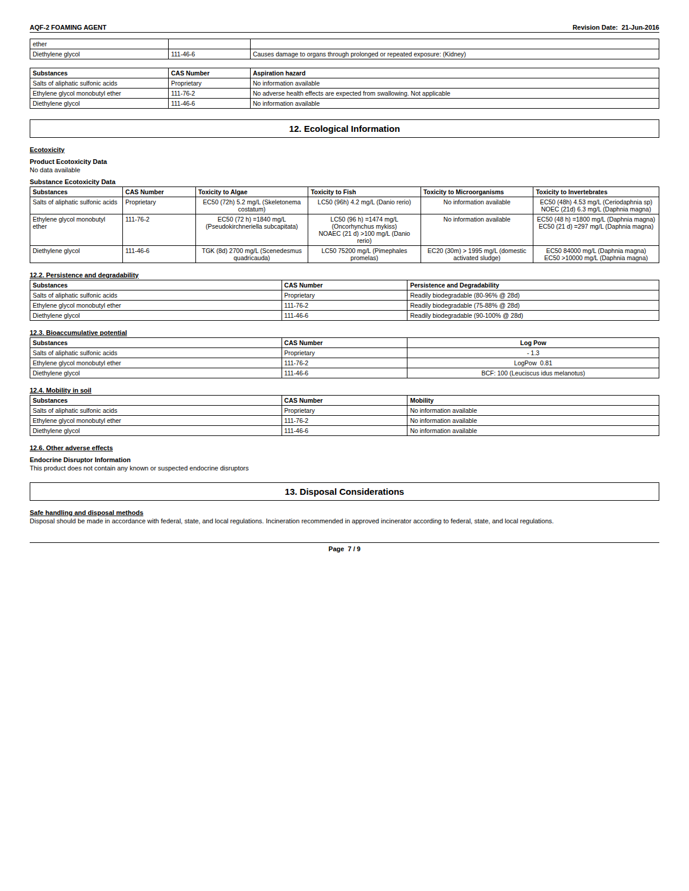AQF-2 FOAMING AGENT Revision Date: 21-Jun-2016
| ether | | |
| Diethylene glycol | 111-46-6 | Causes damage to organs through prolonged or repeated exposure: (Kidney) |
| Substances | CAS Number | Aspiration hazard |
| --- | --- | --- |
| Salts of aliphatic sulfonic acids | Proprietary | No information available |
| Ethylene glycol monobutyl ether | 111-76-2 | No adverse health effects are expected from swallowing. Not applicable |
| Diethylene glycol | 111-46-6 | No information available |
12. Ecological Information
Ecotoxicity
Product Ecotoxicity Data
No data available
Substance Ecotoxicity Data
| Substances | CAS Number | Toxicity to Algae | Toxicity to Fish | Toxicity to Microorganisms | Toxicity to Invertebrates |
| --- | --- | --- | --- | --- | --- |
| Salts of aliphatic sulfonic acids | Proprietary | EC50 (72h) 5.2 mg/L (Skeletonema costatum) | LC50 (96h) 4.2 mg/L (Danio rerio) | No information available | EC50 (48h) 4.53 mg/L (Ceriodaphnia sp) NOEC (21d) 6.3 mg/L (Daphnia magna) |
| Ethylene glycol monobutyl ether | 111-76-2 | EC50 (72 h) =1840 mg/L (Pseudokirchneriella subcapitata) | LC50 (96 h) =1474 mg/L (Oncorhynchus mykiss) NOAEC (21 d) >100 mg/L (Danio rerio) | No information available | EC50 (48 h) =1800 mg/L (Daphnia magna) EC50 (21 d) =297 mg/L (Daphnia magna) |
| Diethylene glycol | 111-46-6 | TGK (8d) 2700 mg/L (Scenedesmus quadricauda) | LC50 75200 mg/L (Pimephales promelas) | EC20 (30m) > 1995 mg/L (domestic activated sludge) | EC50 84000 mg/L (Daphnia magna) EC50 >10000 mg/L (Daphnia magna) |
12.2. Persistence and degradability
| Substances | CAS Number | Persistence and Degradability |
| --- | --- | --- |
| Salts of aliphatic sulfonic acids | Proprietary | Readily biodegradable (80-96% @ 28d) |
| Ethylene glycol monobutyl ether | 111-76-2 | Readily biodegradable (75-88% @ 28d) |
| Diethylene glycol | 111-46-6 | Readily biodegradable (90-100% @ 28d) |
12.3. Bioaccumulative potential
| Substances | CAS Number | Log Pow |
| --- | --- | --- |
| Salts of aliphatic sulfonic acids | Proprietary | - 1.3 |
| Ethylene glycol monobutyl ether | 111-76-2 | LogPow 0.81 |
| Diethylene glycol | 111-46-6 | BCF: 100 (Leuciscus idus melanotus) |
12.4. Mobility in soil
| Substances | CAS Number | Mobility |
| --- | --- | --- |
| Salts of aliphatic sulfonic acids | Proprietary | No information available |
| Ethylene glycol monobutyl ether | 111-76-2 | No information available |
| Diethylene glycol | 111-46-6 | No information available |
12.6. Other adverse effects
Endocrine Disruptor Information
This product does not contain any known or suspected endocrine disruptors
13. Disposal Considerations
Safe handling and disposal methods
Disposal should be made in accordance with federal, state, and local regulations. Incineration recommended in approved incinerator according to federal, state, and local regulations.
Page 7 / 9